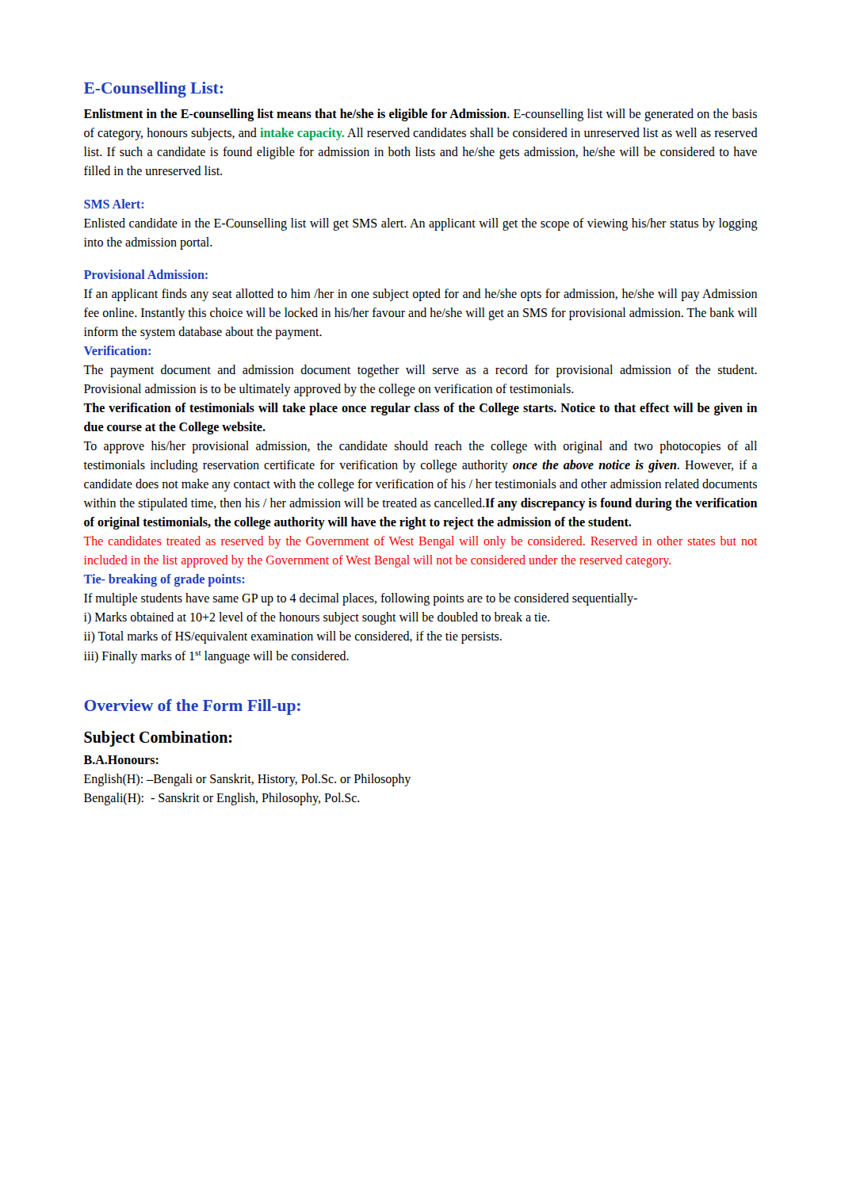E-Counselling List:
Enlistment in the E-counselling list means that he/she is eligible for Admission. E-counselling list will be generated on the basis of category, honours subjects, and intake capacity. All reserved candidates shall be considered in unreserved list as well as reserved list. If such a candidate is found eligible for admission in both lists and he/she gets admission, he/she will be considered to have filled in the unreserved list.
SMS Alert:
Enlisted candidate in the E-Counselling list will get SMS alert. An applicant will get the scope of viewing his/her status by logging into the admission portal.
Provisional Admission:
If an applicant finds any seat allotted to him /her in one subject opted for and he/she opts for admission, he/she will pay Admission fee online. Instantly this choice will be locked in his/her favour and he/she will get an SMS for provisional admission. The bank will inform the system database about the payment.
Verification:
The payment document and admission document together will serve as a record for provisional admission of the student. Provisional admission is to be ultimately approved by the college on verification of testimonials.
The verification of testimonials will take place once regular class of the College starts. Notice to that effect will be given in due course at the College website.
To approve his/her provisional admission, the candidate should reach the college with original and two photocopies of all testimonials including reservation certificate for verification by college authority once the above notice is given. However, if a candidate does not make any contact with the college for verification of his / her testimonials and other admission related documents within the stipulated time, then his / her admission will be treated as cancelled.If any discrepancy is found during the verification of original testimonials, the college authority will have the right to reject the admission of the student.
The candidates treated as reserved by the Government of West Bengal will only be considered. Reserved in other states but not included in the list approved by the Government of West Bengal will not be considered under the reserved category.
Tie- breaking of grade points:
If multiple students have same GP up to 4 decimal places, following points are to be considered sequentially-
i) Marks obtained at 10+2 level of the honours subject sought will be doubled to break a tie.
ii) Total marks of HS/equivalent examination will be considered, if the tie persists.
iii) Finally marks of 1st language will be considered.
Overview of the Form Fill-up:
Subject Combination:
B.A.Honours:
English(H): –Bengali or Sanskrit, History, Pol.Sc. or Philosophy
Bengali(H): - Sanskrit or English, Philosophy, Pol.Sc.